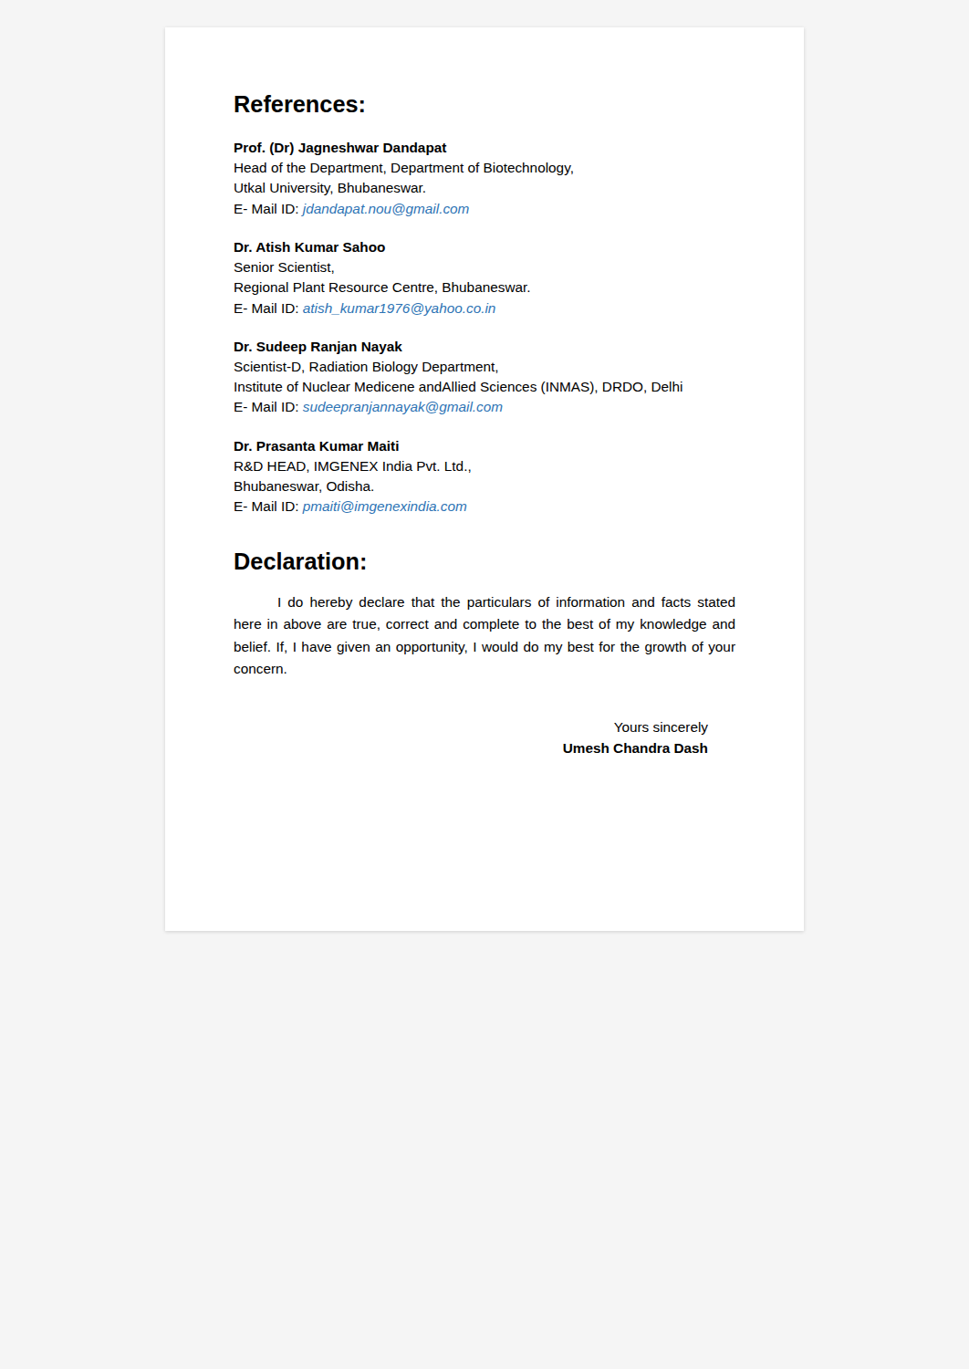References:
Prof. (Dr) Jagneshwar Dandapat
Head of the Department, Department of Biotechnology,
Utkal University, Bhubaneswar.
E- Mail ID: jdandapat.nou@gmail.com
Dr. Atish Kumar Sahoo
Senior Scientist,
Regional Plant Resource Centre, Bhubaneswar.
E- Mail ID: atish_kumar1976@yahoo.co.in
Dr. Sudeep Ranjan Nayak
Scientist-D, Radiation Biology Department,
Institute of Nuclear Medicene andAllied Sciences (INMAS), DRDO, Delhi
E- Mail ID: sudeepranjannayak@gmail.com
Dr. Prasanta Kumar Maiti
R&D HEAD, IMGENEX India Pvt. Ltd.,
Bhubaneswar, Odisha.
E- Mail ID: pmaiti@imgenexindia.com
Declaration:
I do hereby declare that the particulars of information and facts stated here in above are true, correct and complete to the best of my knowledge and belief. If, I have given an opportunity, I would do my best for the growth of your concern.
Yours sincerely
Umesh Chandra Dash